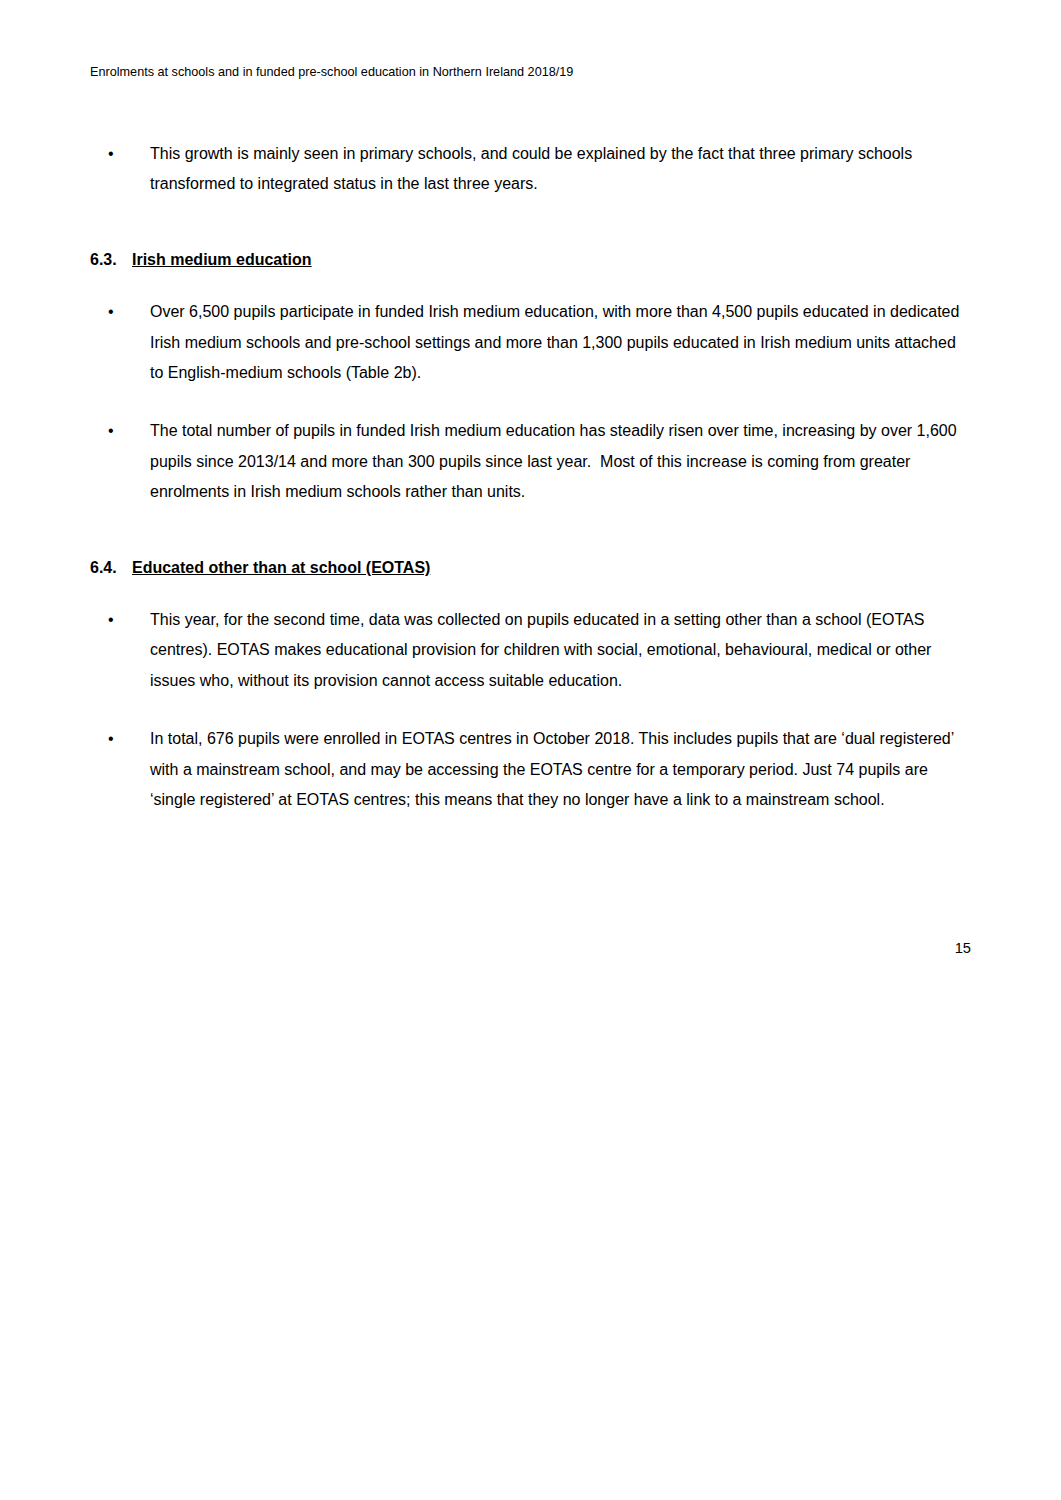Enrolments at schools and in funded pre-school education in Northern Ireland 2018/19
This growth is mainly seen in primary schools, and could be explained by the fact that three primary schools transformed to integrated status in the last three years.
6.3. Irish medium education
Over 6,500 pupils participate in funded Irish medium education, with more than 4,500 pupils educated in dedicated Irish medium schools and pre-school settings and more than 1,300 pupils educated in Irish medium units attached to English-medium schools (Table 2b).
The total number of pupils in funded Irish medium education has steadily risen over time, increasing by over 1,600 pupils since 2013/14 and more than 300 pupils since last year. Most of this increase is coming from greater enrolments in Irish medium schools rather than units.
6.4. Educated other than at school (EOTAS)
This year, for the second time, data was collected on pupils educated in a setting other than a school (EOTAS centres). EOTAS makes educational provision for children with social, emotional, behavioural, medical or other issues who, without its provision cannot access suitable education.
In total, 676 pupils were enrolled in EOTAS centres in October 2018. This includes pupils that are ‘dual registered’ with a mainstream school, and may be accessing the EOTAS centre for a temporary period. Just 74 pupils are ‘single registered’ at EOTAS centres; this means that they no longer have a link to a mainstream school.
15